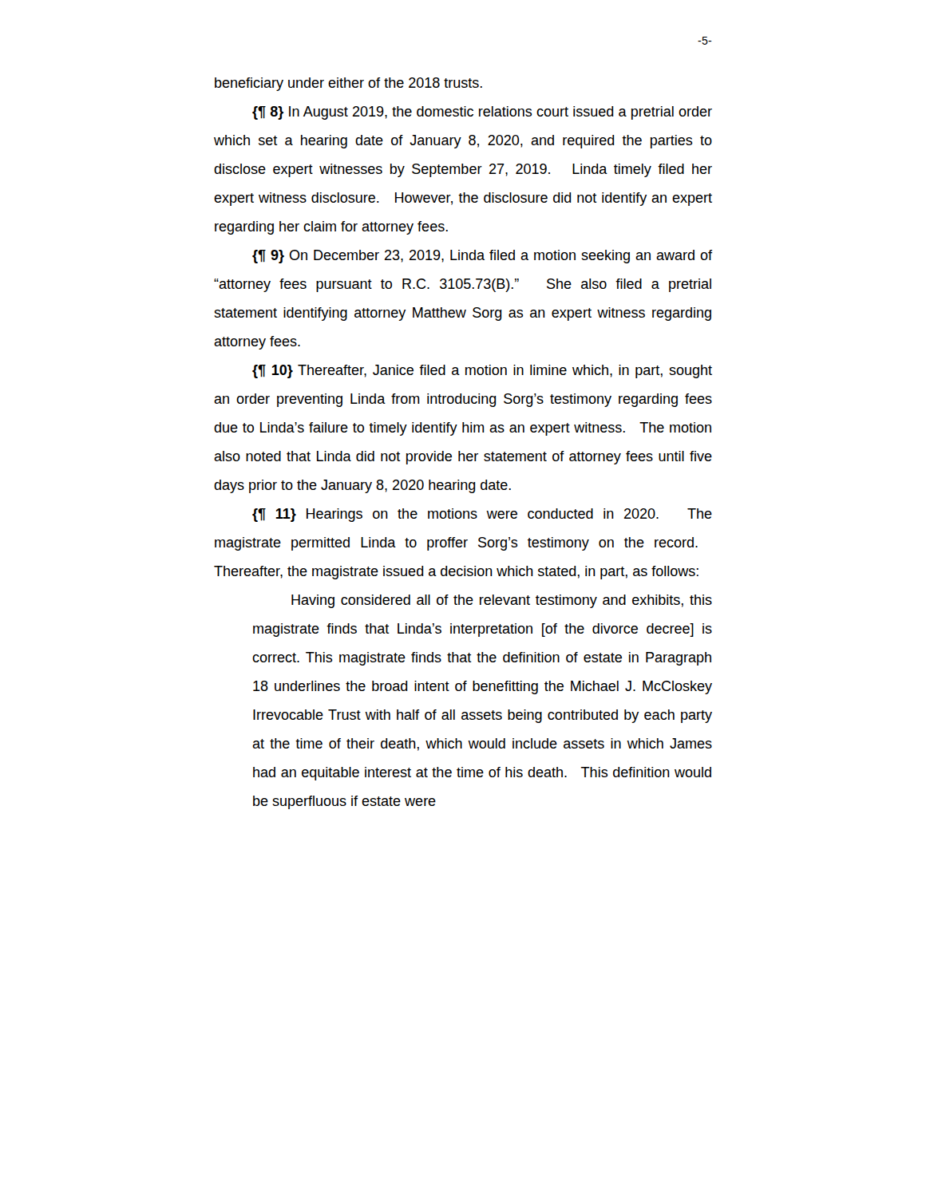-5-
beneficiary under either of the 2018 trusts.
{¶ 8} In August 2019, the domestic relations court issued a pretrial order which set a hearing date of January 8, 2020, and required the parties to disclose expert witnesses by September 27, 2019. Linda timely filed her expert witness disclosure. However, the disclosure did not identify an expert regarding her claim for attorney fees.
{¶ 9} On December 23, 2019, Linda filed a motion seeking an award of “attorney fees pursuant to R.C. 3105.73(B).” She also filed a pretrial statement identifying attorney Matthew Sorg as an expert witness regarding attorney fees.
{¶ 10} Thereafter, Janice filed a motion in limine which, in part, sought an order preventing Linda from introducing Sorg’s testimony regarding fees due to Linda’s failure to timely identify him as an expert witness. The motion also noted that Linda did not provide her statement of attorney fees until five days prior to the January 8, 2020 hearing date.
{¶ 11} Hearings on the motions were conducted in 2020. The magistrate permitted Linda to proffer Sorg’s testimony on the record. Thereafter, the magistrate issued a decision which stated, in part, as follows:
Having considered all of the relevant testimony and exhibits, this magistrate finds that Linda’s interpretation [of the divorce decree] is correct. This magistrate finds that the definition of estate in Paragraph 18 underlines the broad intent of benefitting the Michael J. McCloskey Irrevocable Trust with half of all assets being contributed by each party at the time of their death, which would include assets in which James had an equitable interest at the time of his death. This definition would be superfluous if estate were